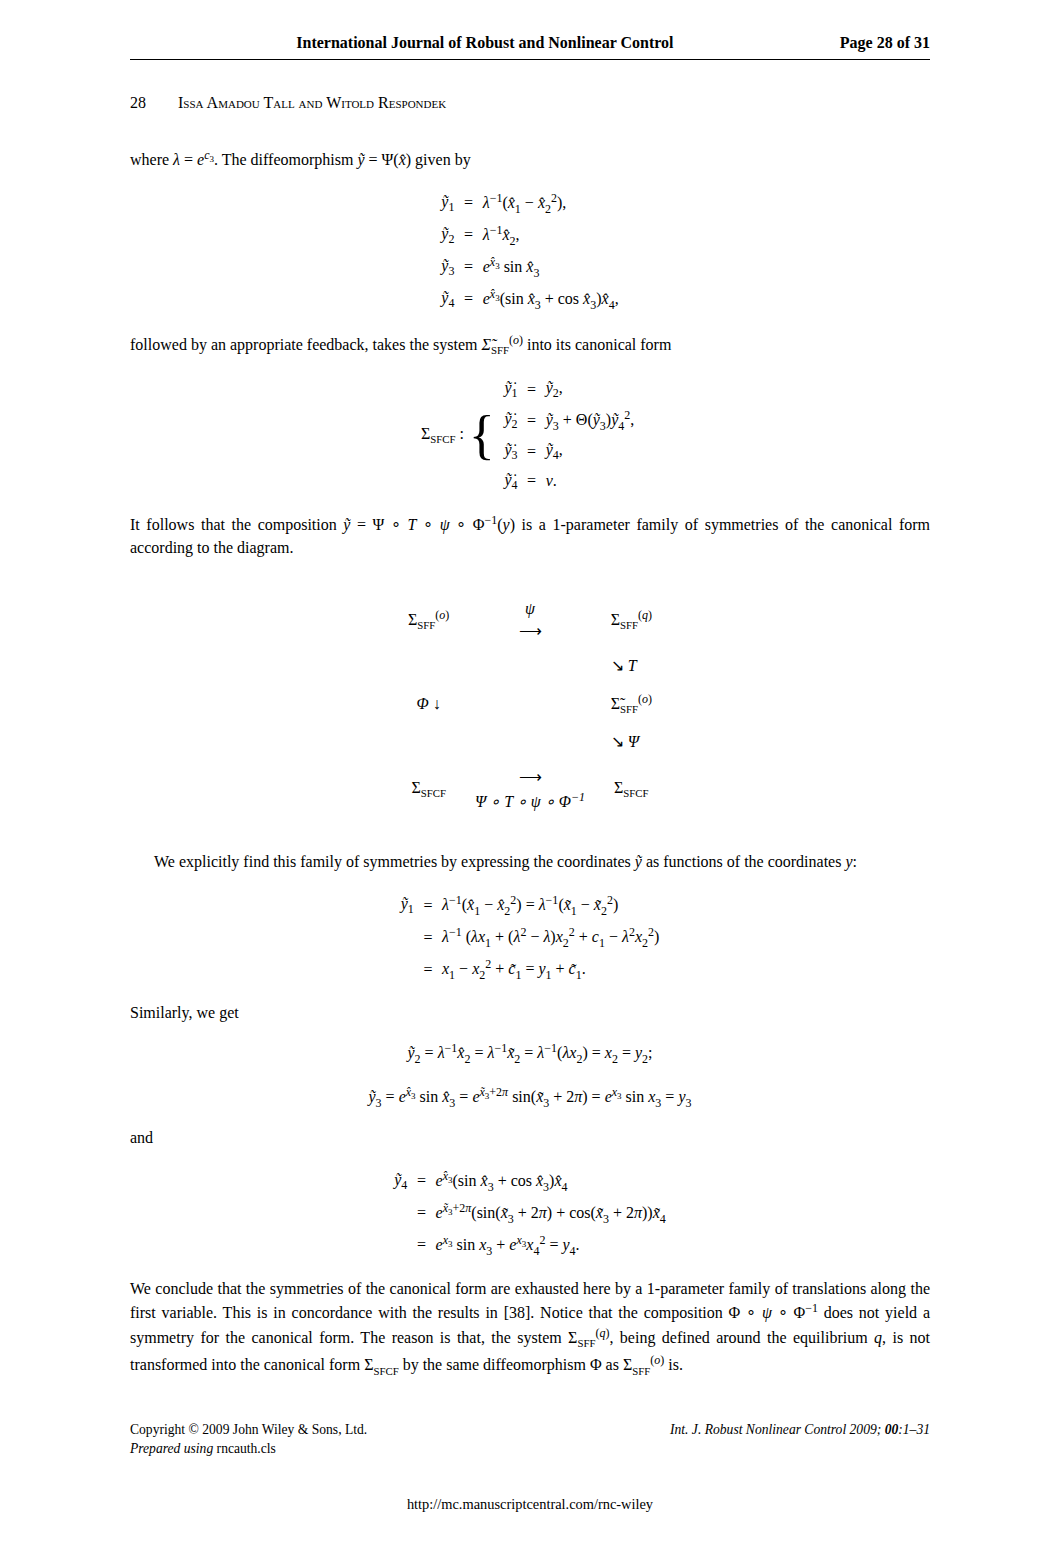International Journal of Robust and Nonlinear Control Page 28 of 31
28 Issa Amadou Tall and Witold Respondek
where λ = ec3. The diffeomorphism ỹ = Ψ(x̂) given by
| ỹ 1 | = | λ −1 ( x̂ 1 − x̂ 2 2 ), |
| ỹ 2 | = | λ −1 x̂ 2 , |
| ỹ 3 | = | e x̂ 3 sin x̂ 3 |
| ỹ 4 | = | e x̂ 3 (sin x̂ 3 + cos x̂ 3 ) x̂ 4 , |
followed by an appropriate feedback, takes the system Σ̃SFF(o) into its canonical form
ΣSFCF : {
| ỹ̇ 1 | = | ỹ 2 , |
| ỹ̇ 2 | = | ỹ 3 + Θ( ỹ 3 ) ỹ 4 2 , |
| ỹ̇ 3 | = | ỹ 4 , |
| ỹ̇ 4 | = | v . |
It follows that the composition ỹ = Ψ ∘ T ∘ ψ ∘ Φ−1(y) is a 1-parameter family of symmetries of the canonical form according to the diagram.
| Σ SFF ( o ) | ψ ⟶ | Σ SFF ( q ) |
| | | ↘ T |
| Φ ↓ | | Σ̃ SFF ( o ) |
| | | ↘ Ψ |
| Σ SFCF | ⟶ Ψ ∘ T ∘ ψ ∘ Φ −1 | Σ SFCF |
We explicitly find this family of symmetries by expressing the coordinates ỹ as functions of the coordinates y:
| ỹ 1 | = | λ −1 ( x̂ 1 − x̂ 2 2 ) = λ −1 ( x̃ 1 − x̃ 2 2 ) |
| | = | λ −1 ( λx 1 + ( λ 2 − λ ) x 2 2 + c 1 − λ 2 x 2 2 ) |
| | = | x 1 − x 2 2 + c̃ 1 = y 1 + c̃ 1 . |
Similarly, we get
ỹ2 = λ−1x̂2 = λ−1x̃2 = λ−1(λx2) = x2 = y2;
ỹ3 = ex̂3 sin x̂3 = ex̃3+2π sin(x̃3 + 2π) = ex3 sin x3 = y3
and
| ỹ 4 | = | e x̂ 3 (sin x̂ 3 + cos x̂ 3 ) x̂ 4 |
| | = | e x̃ 3 +2 π (sin( x̃ 3 + 2 π ) + cos( x̃ 3 + 2 π )) x̃ 4 |
| | = | e x 3 sin x 3 + e x 3 x 4 2 = y 4 . |
We conclude that the symmetries of the canonical form are exhausted here by a 1-parameter family of translations along the first variable. This is in concordance with the results in [38]. Notice that the composition Φ ∘ ψ ∘ Φ−1 does not yield a symmetry for the canonical form. The reason is that, the system ΣSFF(q), being defined around the equilibrium q, is not transformed into the canonical form ΣSFCF by the same diffeomorphism Φ as ΣSFF(o) is.
Copyright © 2009 John Wiley & Sons, Ltd.
Prepared using rncauth.cls
Int. J. Robust Nonlinear Control 2009; 00:1–31
http://mc.manuscriptcentral.com/rnc-wiley